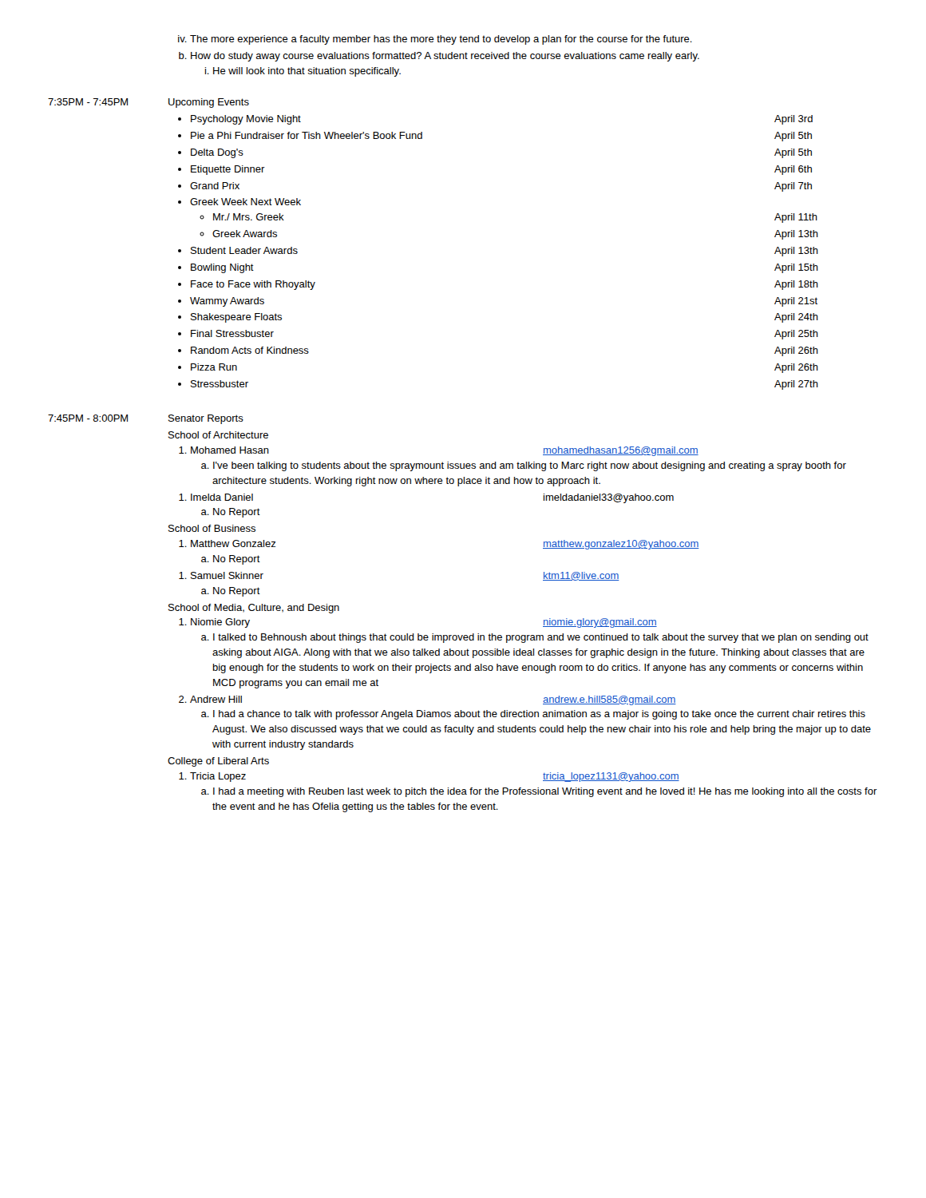The more experience a faculty member has the more they tend to develop a plan for the course for the future.
How do study away course evaluations formatted? A student received the course evaluations came really early.
He will look into that situation specifically.
7:35PM - 7:45PM
Upcoming Events
Psychology Movie Night April 3rd
Pie a Phi Fundraiser for Tish Wheeler's Book Fund April 5th
Delta Dog's April 5th
Etiquette Dinner April 6th
Grand Prix April 7th
Greek Week Next Week
Mr./ Mrs. Greek April 11th
Greek Awards April 13th
Student Leader Awards April 13th
Bowling Night April 15th
Face to Face with Rhoyalty April 18th
Wammy Awards April 21st
Shakespeare Floats April 24th
Final Stressbuster April 25th
Random Acts of Kindness April 26th
Pizza Run April 26th
Stressbuster April 27th
7:45PM - 8:00PM
Senator Reports
School of Architecture
Mohamed Hasan mohamedhasan1256@gmail.com
I've been talking to students about the spraymount issues and am talking to Marc right now about designing and creating a spray booth for architecture students. Working right now on where to place it and how to approach it.
Imelda Daniel imeldadaniel33@yahoo.com
No Report
School of Business
Matthew Gonzalez matthew.gonzalez10@yahoo.com
No Report
Samuel Skinner ktm11@live.com
No Report
School of Media, Culture, and Design
Niomie Glory niomie.glory@gmail.com
I talked to Behnoush about things that could be improved in the program and we continued to talk about the survey that we plan on sending out asking about AIGA. Along with that we also talked about possible ideal classes for graphic design in the future. Thinking about classes that are big enough for the students to work on their projects and also have enough room to do critics. If anyone has any comments or concerns within MCD programs you can email me at
Andrew Hill andrew.e.hill585@gmail.com
I had a chance to talk with professor Angela Diamos about the direction animation as a major is going to take once the current chair retires this August. We also discussed ways that we could as faculty and students could help the new chair into his role and help bring the major up to date with current industry standards
College of Liberal Arts
Tricia Lopez tricia_lopez1131@yahoo.com
I had a meeting with Reuben last week to pitch the idea for the Professional Writing event and he loved it! He has me looking into all the costs for the event and he has Ofelia getting us the tables for the event.